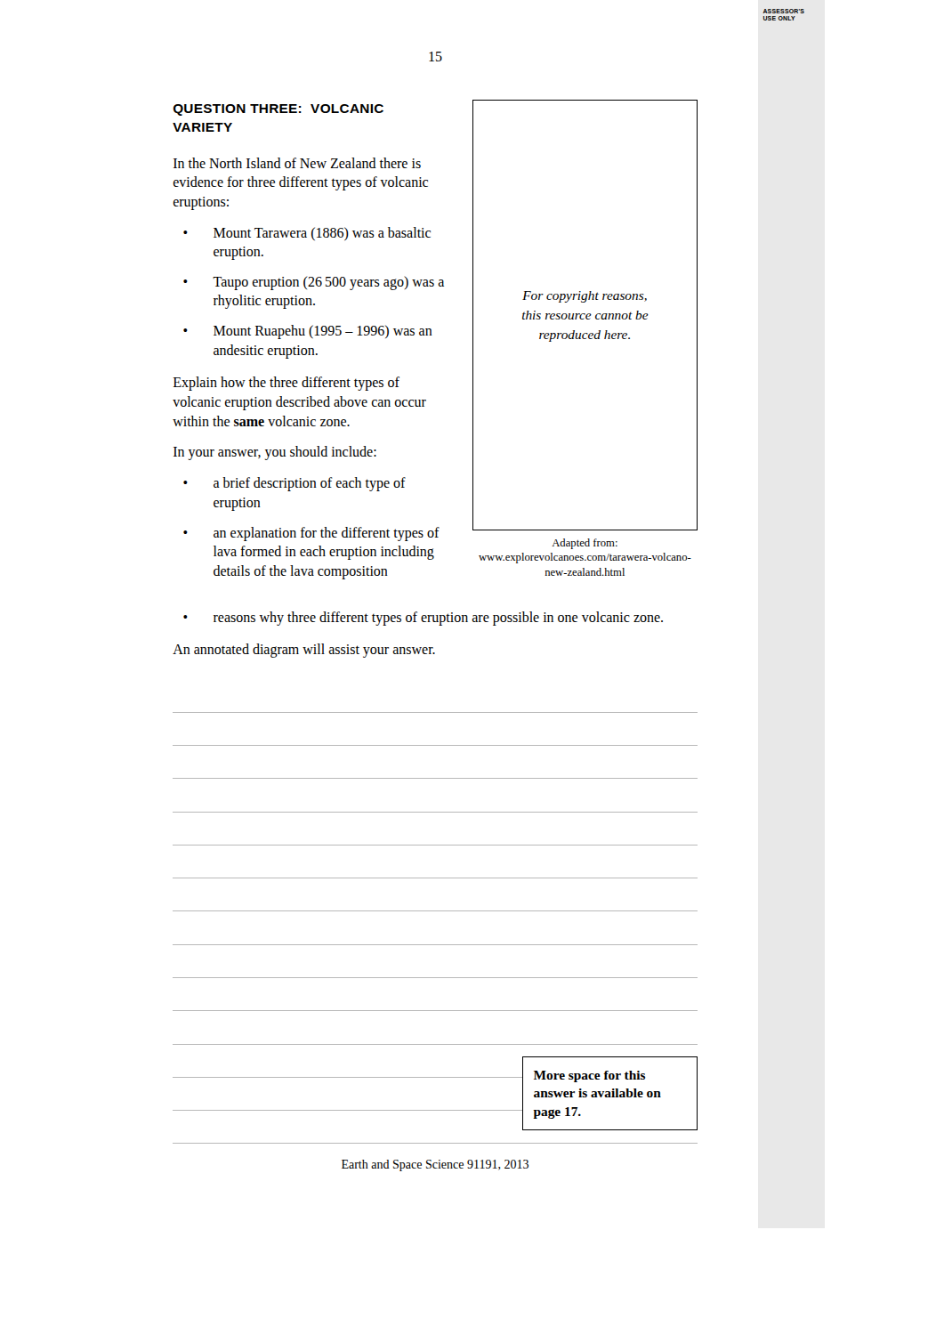ASSESSOR'S
USE ONLY
15
QUESTION THREE: VOLCANIC VARIETY
In the North Island of New Zealand there is evidence for three different types of volcanic eruptions:
Mount Tarawera (1886) was a basaltic eruption.
Taupo eruption (26 500 years ago) was a rhyolitic eruption.
Mount Ruapehu (1995 – 1996) was an andesitic eruption.
Explain how the three different types of volcanic eruption described above can occur within the same volcanic zone.
In your answer, you should include:
a brief description of each type of eruption
an explanation for the different types of lava formed in each eruption including details of the lava composition
For copyright reasons,
this resource cannot be
reproduced here.
Adapted from: www.explorevolcanoes.com/tarawera-volcano-new-zealand.html
reasons why three different types of eruption are possible in one volcanic zone.
An annotated diagram will assist your answer.
More space for this answer is available on page 17.
Earth and Space Science 91191, 2013